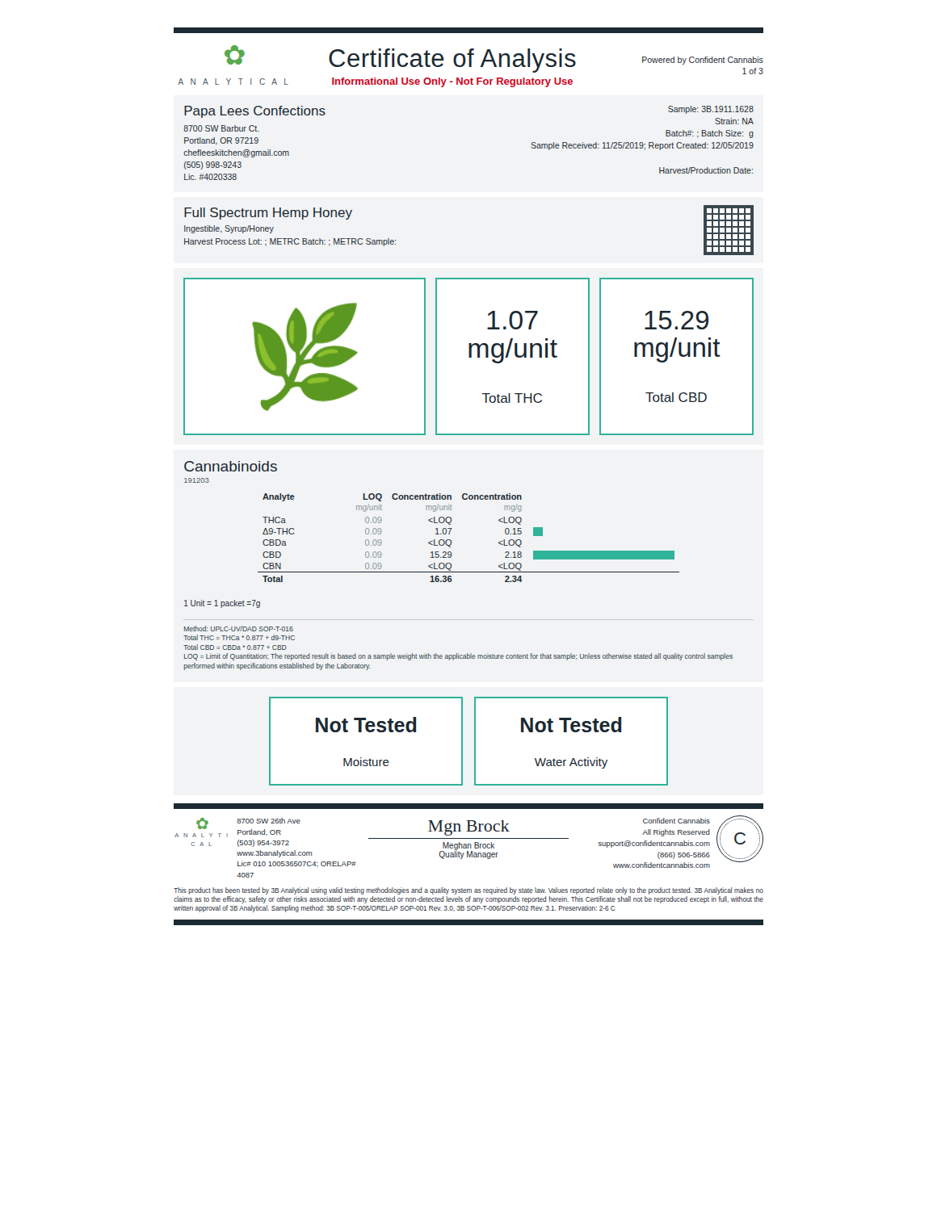✿
3B
A N A L Y T I C A L
Certificate of Analysis
Informational Use Only - Not For Regulatory Use
Powered by Confident Cannabis
1 of 3
Papa Lees Confections
8700 SW Barbur Ct.
Portland, OR 97219
chefleeskitchen@gmail.com
(505) 998-9243
Lic. #4020338
Sample: 3B.1911.1628
Strain: NA
Batch#: ; Batch Size: g
Sample Received: 11/25/2019; Report Created: 12/05/2019
Harvest/Production Date:
Full Spectrum Hemp Honey
Ingestible, Syrup/Honey
Harvest Process Lot: ; METRC Batch: ; METRC Sample:
🌿
1.07 mg/unit
Total THC
15.29 mg/unit
Total CBD
Cannabinoids
191203
| Analyte | LOQ | Concentration | Concentration | |
| --- | --- | --- | --- | --- |
| | mg/unit | mg/unit | mg/g | |
| THCa | 0.09 | <LOQ | <LOQ | |
| Δ9-THC | 0.09 | 1.07 | 0.15 | |
| CBDa | 0.09 | <LOQ | <LOQ | |
| CBD | 0.09 | 15.29 | 2.18 | |
| CBN | 0.09 | <LOQ | <LOQ | |
| Total | | 16.36 | 2.34 | |
1 Unit = 1 packet =7g
Method: UPLC-UV/DAD SOP-T-016
Total THC = THCa * 0.877 + d9-THC
Total CBD = CBDa * 0.877 + CBD
LOQ = Limit of Quantitation; The reported result is based on a sample weight with the applicable moisture content for that sample; Unless otherwise stated all quality control samples performed within specifications established by the Laboratory.
Not Tested
Moisture
Not Tested
Water Activity
✿
A N A L Y T I C A L
8700 SW 26th Ave
Portland, OR
(503) 954-3972
www.3banalytical.com
Lic# 010 100536507C4; ORELAP# 4087
Mgn Brock Meghan Brock
Quality Manager
Confident Cannabis
All Rights Reserved
support@confidentcannabis.com
(866) 506-5866
www.confidentcannabis.com
C
This product has been tested by 3B Analytical using valid testing methodologies and a quality system as required by state law. Values reported relate only to the product tested. 3B Analytical makes no claims as to the efficacy, safety or other risks associated with any detected or non-detected levels of any compounds reported herein. This Certificate shall not be reproduced except in full, without the written approval of 3B Analytical. Sampling method: 3B SOP-T-005/ORELAP SOP-001 Rev. 3.0, 3B SOP-T-006/SOP-002 Rev. 3.1. Preservation: 2-6 C